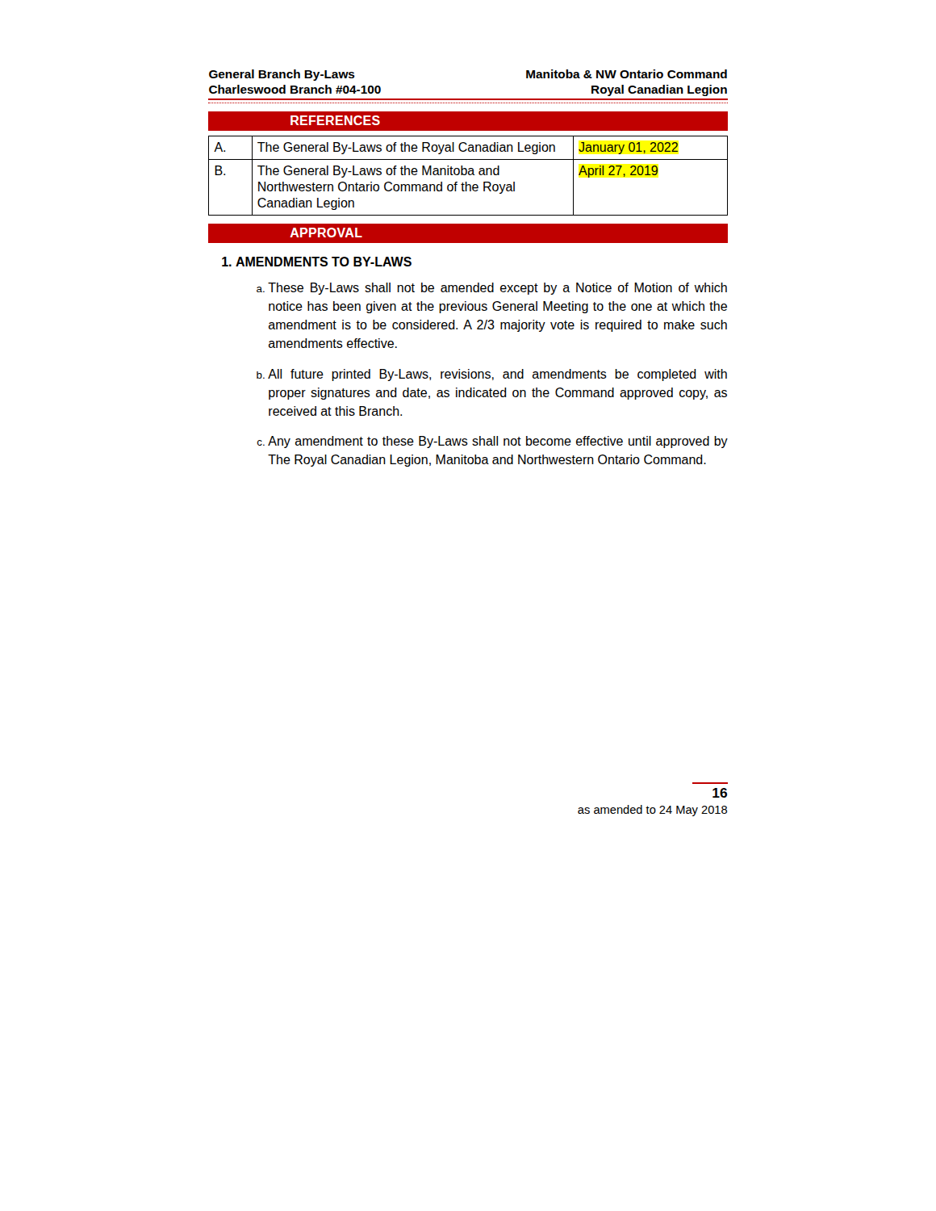| General Branch By-Laws | Manitoba & NW Ontario Command |
| Charleswood Branch #04-100 | Royal Canadian Legion |
REFERENCES
| A. | The General By-Laws of the Royal Canadian Legion | January 01, 2022 |
| B. | The General By-Laws of the Manitoba and Northwestern Ontario Command of the Royal Canadian Legion | April 27, 2019 |
APPROVAL
AMENDMENTS TO BY-LAWS
These By-Laws shall not be amended except by a Notice of Motion of which notice has been given at the previous General Meeting to the one at which the amendment is to be considered. A 2/3 majority vote is required to make such amendments effective.
All future printed By-Laws, revisions, and amendments be completed with proper signatures and date, as indicated on the Command approved copy, as received at this Branch.
Any amendment to these By-Laws shall not become effective until approved by The Royal Canadian Legion, Manitoba and Northwestern Ontario Command.
16
as amended to 24 May 2018